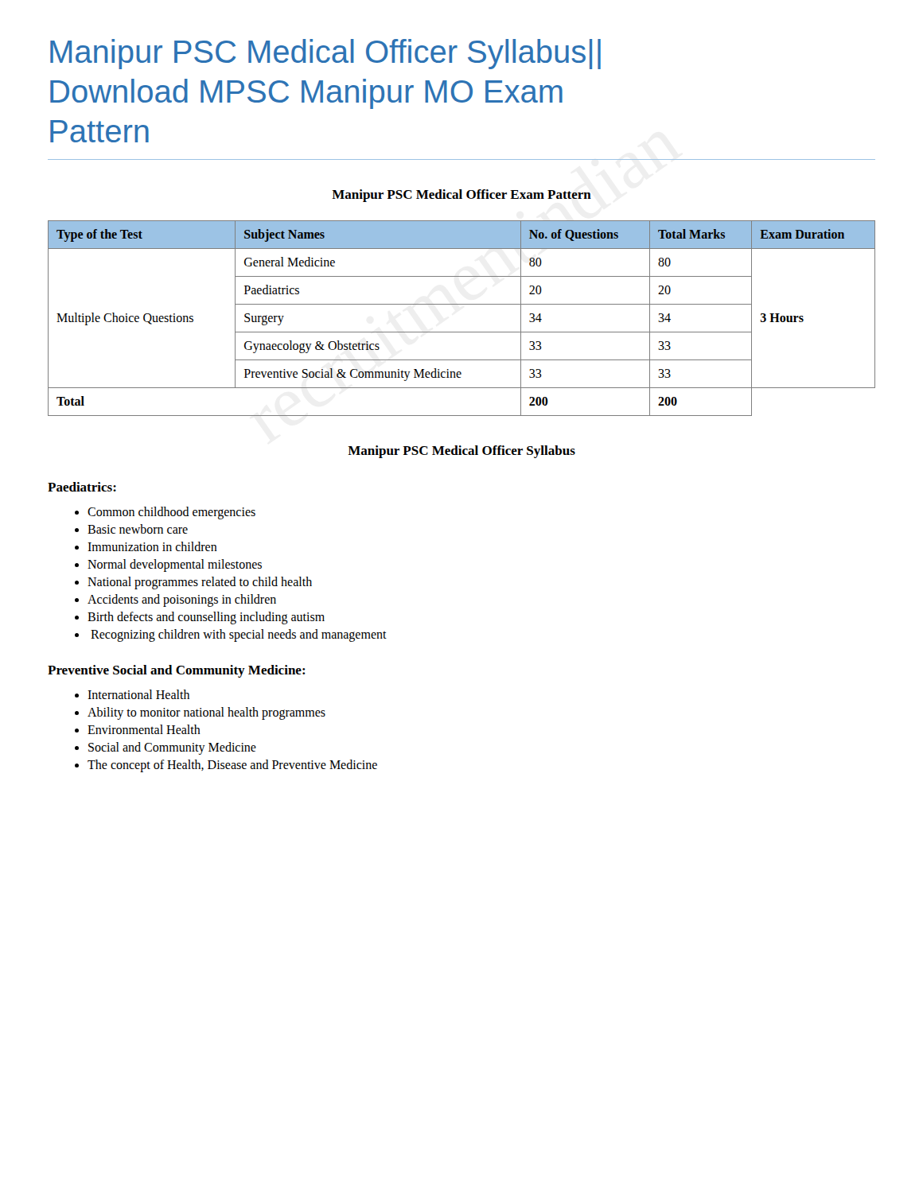recruitmentindian
Manipur PSC Medical Officer Syllabus||
Download MPSC Manipur MO Exam
Pattern
Manipur PSC Medical Officer Exam Pattern
| Type of the Test | Subject Names | No. of Questions | Total Marks | Exam Duration |
| --- | --- | --- | --- | --- |
| Multiple Choice Questions | General Medicine | 80 | 80 | 3 Hours |
| Paediatrics | 20 | 20 |
| Surgery | 34 | 34 |
| Gynaecology & Obstetrics | 33 | 33 |
| Preventive Social & Community Medicine | 33 | 33 |
| Total | 200 | 200 | |
Manipur PSC Medical Officer Syllabus
Paediatrics:
Common childhood emergencies
Basic newborn care
Immunization in children
Normal developmental milestones
National programmes related to child health
Accidents and poisonings in children
Birth defects and counselling including autism
Recognizing children with special needs and management
Preventive Social and Community Medicine:
International Health
Ability to monitor national health programmes
Environmental Health
Social and Community Medicine
The concept of Health, Disease and Preventive Medicine